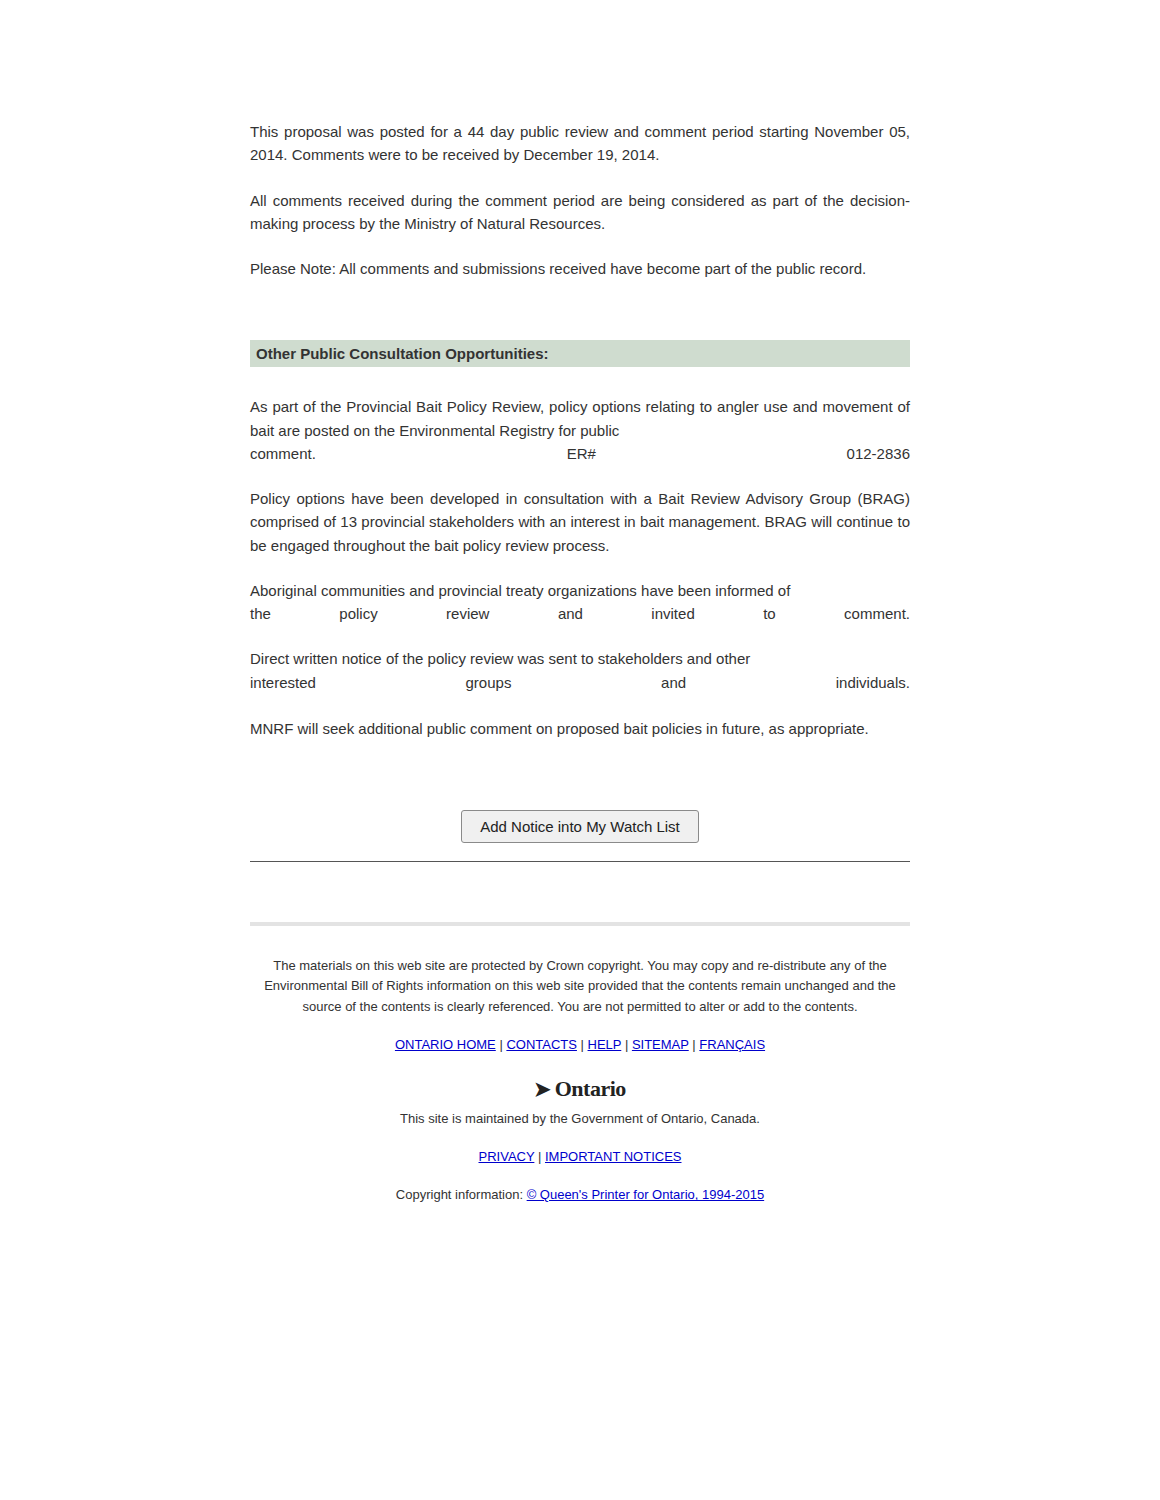This proposal was posted for a 44 day public review and comment period starting November 05, 2014. Comments were to be received by December 19, 2014.
All comments received during the comment period are being considered as part of the decision-making process by the Ministry of Natural Resources.
Please Note: All comments and submissions received have become part of the public record.
Other Public Consultation Opportunities:
As part of the Provincial Bait Policy Review, policy options relating to angler use and movement of bait are posted on the Environmental Registry for public comment. ER#012-2836
Policy options have been developed in consultation with a Bait Review Advisory Group (BRAG) comprised of 13 provincial stakeholders with an interest in bait management. BRAG will continue to be engaged throughout the bait policy review process.
Aboriginal communities and provincial treaty organizations have been informed of the policy review and invited to comment.
Direct written notice of the policy review was sent to stakeholders and other interested groups and individuals.
MNRF will seek additional public comment on proposed bait policies in future, as appropriate.
Add Notice into My Watch List
The materials on this web site are protected by Crown copyright. You may copy and re-distribute any of the Environmental Bill of Rights information on this web site provided that the contents remain unchanged and the source of the contents is clearly referenced. You are not permitted to alter or add to the contents.
ONTARIO HOME | CONTACTS | HELP | SITEMAP | FRANÇAIS
➤Ontario
This site is maintained by the Government of Ontario, Canada.
PRIVACY | IMPORTANT NOTICES
Copyright information: © Queen's Printer for Ontario, 1994-2015